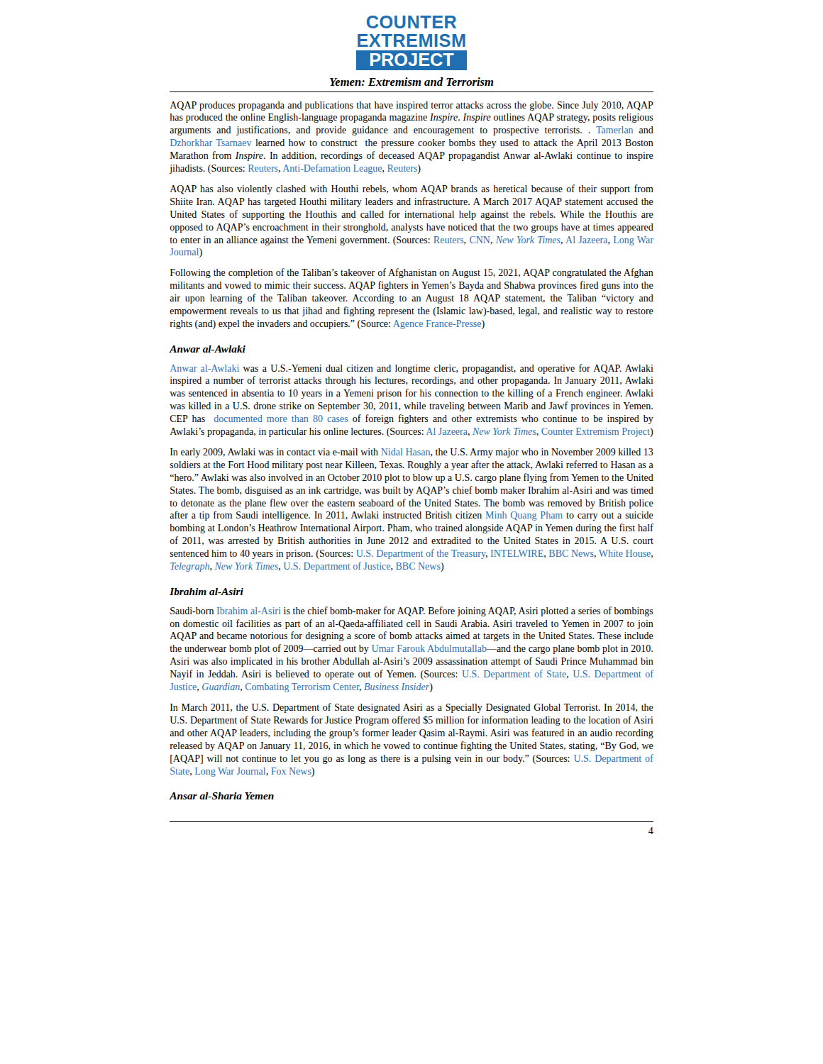COUNTER EXTREMISM PROJECT
Yemen: Extremism and Terrorism
AQAP produces propaganda and publications that have inspired terror attacks across the globe. Since July 2010, AQAP has produced the online English-language propaganda magazine Inspire. Inspire outlines AQAP strategy, posits religious arguments and justifications, and provide guidance and encouragement to prospective terrorists. . Tamerlan and Dzhorkhar Tsarnaev learned how to construct the pressure cooker bombs they used to attack the April 2013 Boston Marathon from Inspire. In addition, recordings of deceased AQAP propagandist Anwar al-Awlaki continue to inspire jihadists. (Sources: Reuters, Anti-Defamation League, Reuters)
AQAP has also violently clashed with Houthi rebels, whom AQAP brands as heretical because of their support from Shiite Iran. AQAP has targeted Houthi military leaders and infrastructure. A March 2017 AQAP statement accused the United States of supporting the Houthis and called for international help against the rebels. While the Houthis are opposed to AQAP’s encroachment in their stronghold, analysts have noticed that the two groups have at times appeared to enter in an alliance against the Yemeni government. (Sources: Reuters, CNN, New York Times, Al Jazeera, Long War Journal)
Following the completion of the Taliban’s takeover of Afghanistan on August 15, 2021, AQAP congratulated the Afghan militants and vowed to mimic their success. AQAP fighters in Yemen’s Bayda and Shabwa provinces fired guns into the air upon learning of the Taliban takeover. According to an August 18 AQAP statement, the Taliban “victory and empowerment reveals to us that jihad and fighting represent the (Islamic law)-based, legal, and realistic way to restore rights (and) expel the invaders and occupiers.” (Source: Agence France-Presse)
Anwar al-Awlaki
Anwar al-Awlaki was a U.S.-Yemeni dual citizen and longtime cleric, propagandist, and operative for AQAP. Awlaki inspired a number of terrorist attacks through his lectures, recordings, and other propaganda. In January 2011, Awlaki was sentenced in absentia to 10 years in a Yemeni prison for his connection to the killing of a French engineer. Awlaki was killed in a U.S. drone strike on September 30, 2011, while traveling between Marib and Jawf provinces in Yemen. CEP has documented more than 80 cases of foreign fighters and other extremists who continue to be inspired by Awlaki’s propaganda, in particular his online lectures. (Sources: Al Jazeera, New York Times, Counter Extremism Project)
In early 2009, Awlaki was in contact via e-mail with Nidal Hasan, the U.S. Army major who in November 2009 killed 13 soldiers at the Fort Hood military post near Killeen, Texas. Roughly a year after the attack, Awlaki referred to Hasan as a “hero.” Awlaki was also involved in an October 2010 plot to blow up a U.S. cargo plane flying from Yemen to the United States. The bomb, disguised as an ink cartridge, was built by AQAP’s chief bomb maker Ibrahim al-Asiri and was timed to detonate as the plane flew over the eastern seaboard of the United States. The bomb was removed by British police after a tip from Saudi intelligence. In 2011, Awlaki instructed British citizen Minh Quang Pham to carry out a suicide bombing at London’s Heathrow International Airport. Pham, who trained alongside AQAP in Yemen during the first half of 2011, was arrested by British authorities in June 2012 and extradited to the United States in 2015. A U.S. court sentenced him to 40 years in prison. (Sources: U.S. Department of the Treasury, INTELWIRE, BBC News, White House, Telegraph, New York Times, U.S. Department of Justice, BBC News)
Ibrahim al-Asiri
Saudi-born Ibrahim al-Asiri is the chief bomb-maker for AQAP. Before joining AQAP, Asiri plotted a series of bombings on domestic oil facilities as part of an al-Qaeda-affiliated cell in Saudi Arabia. Asiri traveled to Yemen in 2007 to join AQAP and became notorious for designing a score of bomb attacks aimed at targets in the United States. These include the underwear bomb plot of 2009—carried out by Umar Farouk Abdulmutallab—and the cargo plane bomb plot in 2010. Asiri was also implicated in his brother Abdullah al-Asiri’s 2009 assassination attempt of Saudi Prince Muhammad bin Nayif in Jeddah. Asiri is believed to operate out of Yemen. (Sources: U.S. Department of State, U.S. Department of Justice, Guardian, Combating Terrorism Center, Business Insider)
In March 2011, the U.S. Department of State designated Asiri as a Specially Designated Global Terrorist. In 2014, the U.S. Department of State Rewards for Justice Program offered $5 million for information leading to the location of Asiri and other AQAP leaders, including the group’s former leader Qasim al-Raymi. Asiri was featured in an audio recording released by AQAP on January 11, 2016, in which he vowed to continue fighting the United States, stating, “By God, we [AQAP] will not continue to let you go as long as there is a pulsing vein in our body.” (Sources: U.S. Department of State, Long War Journal, Fox News)
Ansar al-Sharia Yemen
4